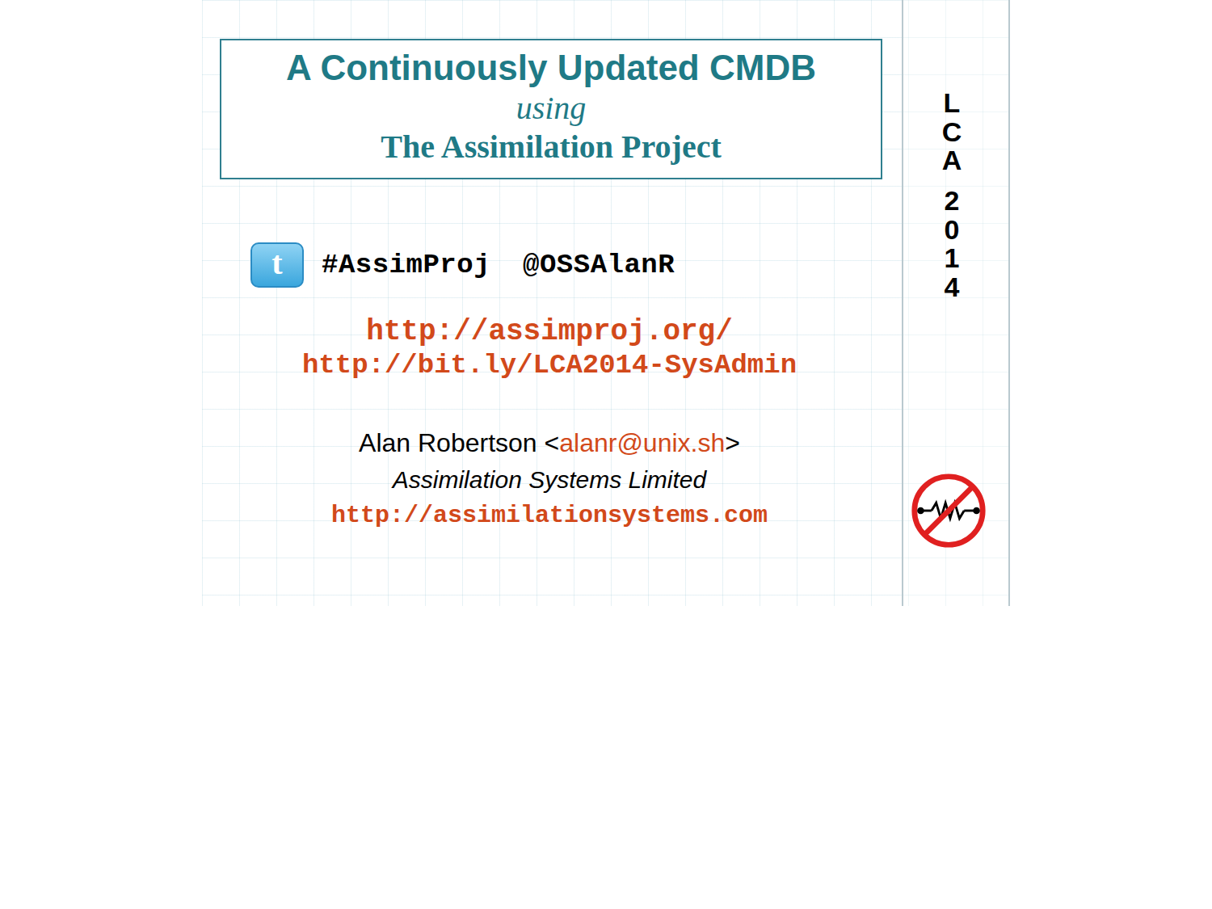A Continuously Updated CMDB using The Assimilation Project
L C A
2 0 1 4
#AssimProj @OSSAlanR
http://assimproj.org/ http://bit.ly/LCA2014-SysAdmin
Alan Robertson <alanr@unix.sh>
Assimilation Systems Limited
http://assimilationsystems.com